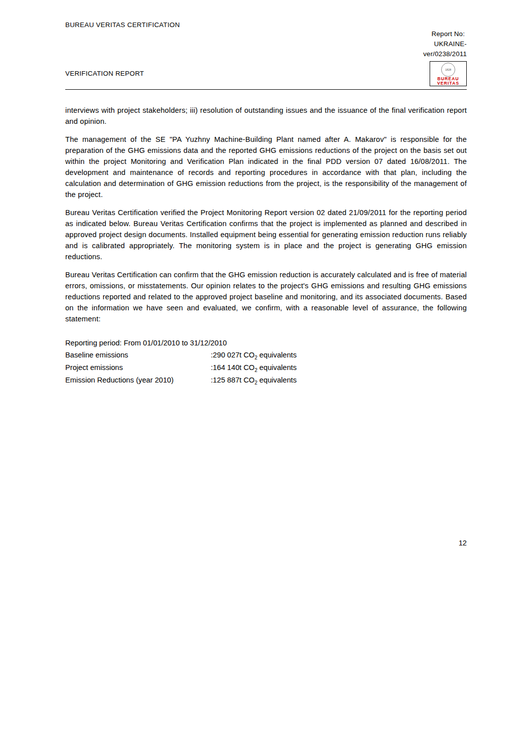BUREAU VERITAS CERTIFICATION
Report No: UKRAINE-ver/0238/2011
VERIFICATION REPORT
1828
BUREAU
VERITAS
interviews with project stakeholders; iii) resolution of outstanding issues and the issuance of the final verification report and opinion.
The management of the SE "PA Yuzhny Machine-Building Plant named after A. Makarov" is responsible for the preparation of the GHG emissions data and the reported GHG emissions reductions of the project on the basis set out within the project Monitoring and Verification Plan indicated in the final PDD version 07 dated 16/08/2011. The development and maintenance of records and reporting procedures in accordance with that plan, including the calculation and determination of GHG emission reductions from the project, is the responsibility of the management of the project.
Bureau Veritas Certification verified the Project Monitoring Report version 02 dated 21/09/2011 for the reporting period as indicated below. Bureau Veritas Certification confirms that the project is implemented as planned and described in approved project design documents. Installed equipment being essential for generating emission reduction runs reliably and is calibrated appropriately. The monitoring system is in place and the project is generating GHG emission reductions.
Bureau Veritas Certification can confirm that the GHG emission reduction is accurately calculated and is free of material errors, omissions, or misstatements. Our opinion relates to the project's GHG emissions and resulting GHG emissions reductions reported and related to the approved project baseline and monitoring, and its associated documents. Based on the information we have seen and evaluated, we confirm, with a reasonable level of assurance, the following statement:
Reporting period: From 01/01/2010 to 31/12/2010
| Baseline emissions | : | 290 027 | t CO 2 equivalents |
| Project emissions | : | 164 140 | t CO 2 equivalents |
| Emission Reductions (year 2010) | : | 125 887 | t CO 2 equivalents |
12